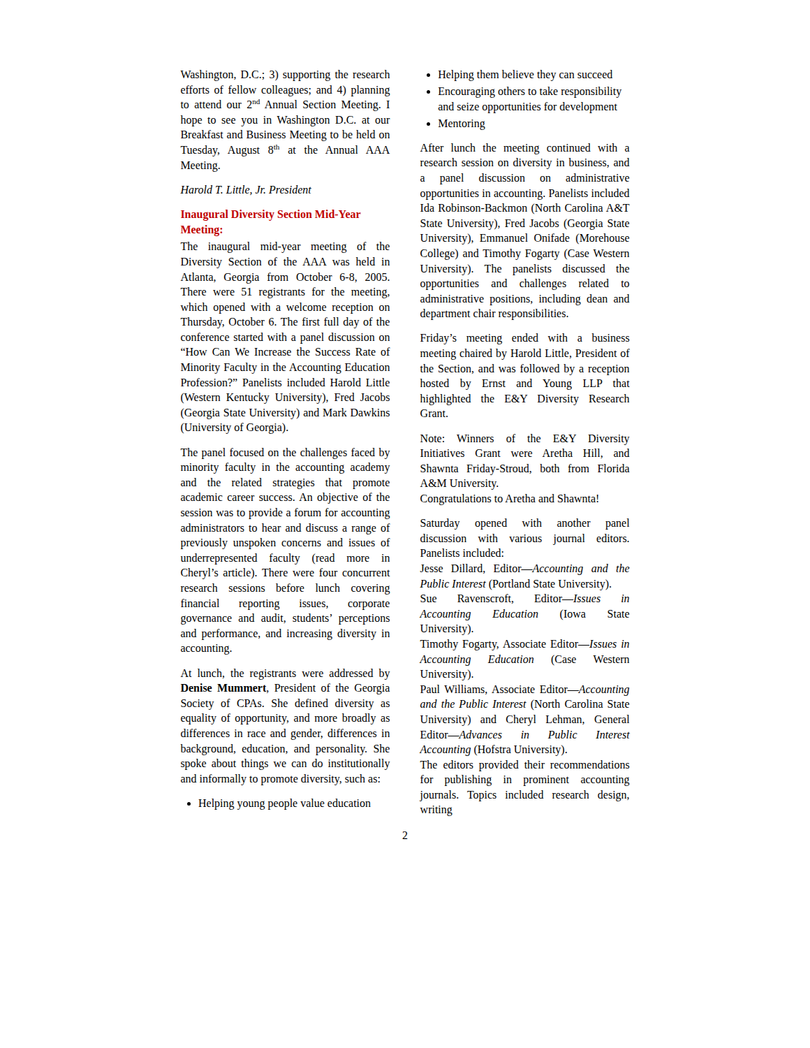Washington, D.C.; 3) supporting the research efforts of fellow colleagues; and 4) planning to attend our 2nd Annual Section Meeting. I hope to see you in Washington D.C. at our Breakfast and Business Meeting to be held on Tuesday, August 8th at the Annual AAA Meeting.
Harold T. Little, Jr. President
Inaugural Diversity Section Mid-Year Meeting:
The inaugural mid-year meeting of the Diversity Section of the AAA was held in Atlanta, Georgia from October 6-8, 2005. There were 51 registrants for the meeting, which opened with a welcome reception on Thursday, October 6. The first full day of the conference started with a panel discussion on “How Can We Increase the Success Rate of Minority Faculty in the Accounting Education Profession?” Panelists included Harold Little (Western Kentucky University), Fred Jacobs (Georgia State University) and Mark Dawkins (University of Georgia).
The panel focused on the challenges faced by minority faculty in the accounting academy and the related strategies that promote academic career success. An objective of the session was to provide a forum for accounting administrators to hear and discuss a range of previously unspoken concerns and issues of underrepresented faculty (read more in Cheryl’s article). There were four concurrent research sessions before lunch covering financial reporting issues, corporate governance and audit, students’ perceptions and performance, and increasing diversity in accounting.
At lunch, the registrants were addressed by Denise Mummert, President of the Georgia Society of CPAs. She defined diversity as equality of opportunity, and more broadly as differences in race and gender, differences in background, education, and personality. She spoke about things we can do institutionally and informally to promote diversity, such as:
Helping young people value education
Helping them believe they can succeed
Encouraging others to take responsibility and seize opportunities for development
Mentoring
After lunch the meeting continued with a research session on diversity in business, and a panel discussion on administrative opportunities in accounting. Panelists included Ida Robinson-Backmon (North Carolina A&T State University), Fred Jacobs (Georgia State University), Emmanuel Onifade (Morehouse College) and Timothy Fogarty (Case Western University). The panelists discussed the opportunities and challenges related to administrative positions, including dean and department chair responsibilities.
Friday’s meeting ended with a business meeting chaired by Harold Little, President of the Section, and was followed by a reception hosted by Ernst and Young LLP that highlighted the E&Y Diversity Research Grant.
Note: Winners of the E&Y Diversity Initiatives Grant were Aretha Hill, and Shawnta Friday-Stroud, both from Florida A&M University.
Congratulations to Aretha and Shawnta!
Saturday opened with another panel discussion with various journal editors. Panelists included:
Jesse Dillard, Editor—Accounting and the Public Interest (Portland State University).
Sue Ravenscroft, Editor—Issues in Accounting Education (Iowa State University).
Timothy Fogarty, Associate Editor—Issues in Accounting Education (Case Western University).
Paul Williams, Associate Editor—Accounting and the Public Interest (North Carolina State University) and Cheryl Lehman, General Editor—Advances in Public Interest Accounting (Hofstra University).
The editors provided their recommendations for publishing in prominent accounting journals. Topics included research design, writing
2